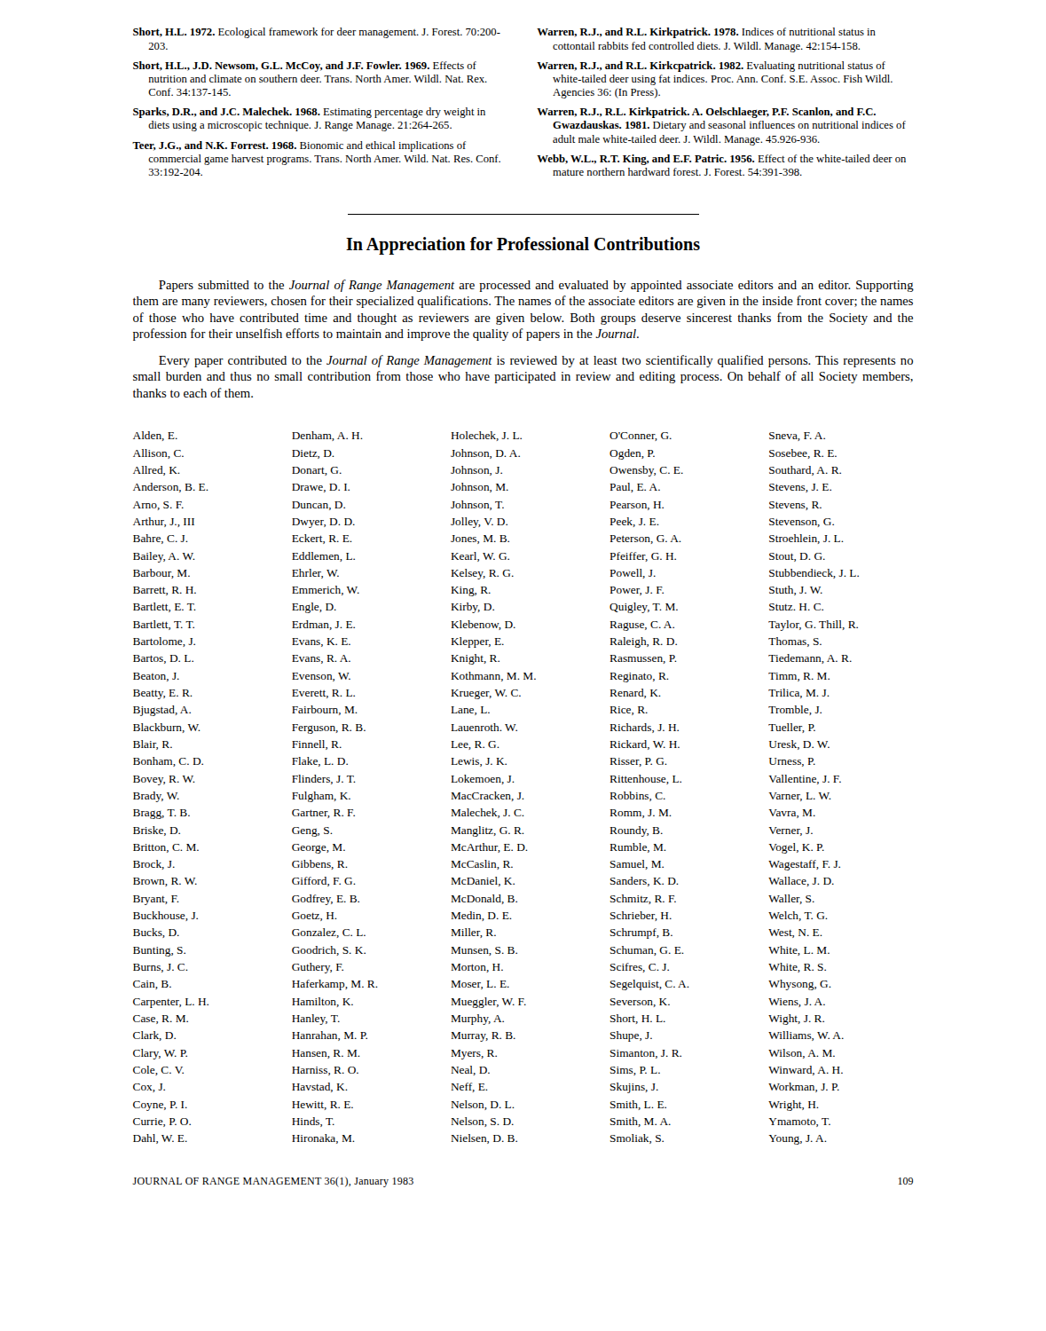Short, H.L. 1972. Ecological framework for deer management. J. Forest. 70:200-203.
Short, H.L., J.D. Newsom, G.L. McCoy, and J.F. Fowler. 1969. Effects of nutrition and climate on southern deer. Trans. North Amer. Wildl. Nat. Rex. Conf. 34:137-145.
Sparks, D.R., and J.C. Malechek. 1968. Estimating percentage dry weight in diets using a microscopic technique. J. Range Manage. 21:264-265.
Teer, J.G., and N.K. Forrest. 1968. Bionomic and ethical implications of commercial game harvest programs. Trans. North Amer. Wild. Nat. Res. Conf. 33:192-204.
Warren, R.J., and R.L. Kirkpatrick. 1978. Indices of nutritional status in cottontail rabbits fed controlled diets. J. Wildl. Manage. 42:154-158.
Warren, R.J., and R.L. Kirkcpatrick. 1982. Evaluating nutritional status of white-tailed deer using fat indices. Proc. Ann. Conf. S.E. Assoc. Fish Wildl. Agencies 36: (In Press).
Warren, R.J., R.L. Kirkpatrick. A. Oelschlaeger, P.F. Scanlon, and F.C. Gwazdauskas. 1981. Dietary and seasonal influences on nutritional indices of adult male white-tailed deer. J. Wildl. Manage. 45.926-936.
Webb, W.L., R.T. King, and E.F. Patric. 1956. Effect of the white-tailed deer on mature northern hardward forest. J. Forest. 54:391-398.
In Appreciation for Professional Contributions
Papers submitted to the Journal of Range Management are processed and evaluated by appointed associate editors and an editor. Supporting them are many reviewers, chosen for their specialized qualifications. The names of the associate editors are given in the inside front cover; the names of those who have contributed time and thought as reviewers are given below. Both groups deserve sincerest thanks from the Society and the profession for their unselfish efforts to maintain and improve the quality of papers in the Journal.
Every paper contributed to the Journal of Range Management is reviewed by at least two scientifically qualified persons. This represents no small burden and thus no small contribution from those who have participated in review and editing process. On behalf of all Society members, thanks to each of them.
Alden, E.
Allison, C.
Allred, K.
Anderson, B. E.
Arno, S. F.
Arthur, J., III
Bahre, C. J.
Bailey, A. W.
Barbour, M.
Barrett, R. H.
Bartlett, E. T.
Bartlett, T. T.
Bartolome, J.
Bartos, D. L.
Beaton, J.
Beatty, E. R.
Bjugstad, A.
Blackburn, W.
Blair, R.
Bonham, C. D.
Bovey, R. W.
Brady, W.
Bragg, T. B.
Briske, D.
Britton, C. M.
Brock, J.
Brown, R. W.
Bryant, F.
Buckhouse, J.
Bucks, D.
Bunting, S.
Burns, J. C.
Cain, B.
Carpenter, L. H.
Case, R. M.
Clark, D.
Clary, W. P.
Cole, C. V.
Cox, J.
Coyne, P. I.
Currie, P. O.
Dahl, W. E.
Denham, A. H.
Dietz, D.
Donart, G.
Drawe, D. I.
Duncan, D.
Dwyer, D. D.
Eckert, R. E.
Eddlemen, L.
Ehrler, W.
Emmerich, W.
Engle, D.
Erdman, J. E.
Evans, K. E.
Evans, R. A.
Evenson, W.
Everett, R. L.
Fairbourn, M.
Ferguson, R. B.
Finnell, R.
Flake, L. D.
Flinders, J. T.
Fulgham, K.
Gartner, R. F.
Geng, S.
George, M.
Gibbens, R.
Gifford, F. G.
Godfrey, E. B.
Goetz, H.
Gonzalez, C. L.
Goodrich, S. K.
Guthery, F.
Haferkamp, M. R.
Hamilton, K.
Hanley, T.
Hanrahan, M. P.
Hansen, R. M.
Harniss, R. O.
Havstad, K.
Hewitt, R. E.
Hinds, T.
Hironaka, M.
Holechek, J. L.
Johnson, D. A.
Johnson, J.
Johnson, M.
Johnson, T.
Jolley, V. D.
Jones, M. B.
Kearl, W. G.
Kelsey, R. G.
King, R.
Kirby, D.
Klebenow, D.
Klepper, E.
Knight, R.
Kothmann, M. M.
Krueger, W. C.
Lane, L.
Lauenroth. W.
Lee, R. G.
Lewis, J. K.
Lokemoen, J.
MacCracken, J.
Malechek, J. C.
Manglitz, G. R.
McArthur, E. D.
McCaslin, R.
McDaniel, K.
McDonald, B.
Medin, D. E.
Miller, R.
Munsen, S. B.
Morton, H.
Moser, L. E.
Mueggler, W. F.
Murphy, A.
Murray, R. B.
Myers, R.
Neal, D.
Neff, E.
Nelson, D. L.
Nelson, S. D.
Nielsen, D. B.
O'Conner, G.
Ogden, P.
Owensby, C. E.
Paul, E. A.
Pearson, H.
Peek, J. E.
Peterson, G. A.
Pfeiffer, G. H.
Powell, J.
Power, J. F.
Quigley, T. M.
Raguse, C. A.
Raleigh, R. D.
Rasmussen, P.
Reginato, R.
Renard, K.
Rice, R.
Richards, J. H.
Rickard, W. H.
Risser, P. G.
Rittenhouse, L.
Robbins, C.
Romm, J. M.
Roundy, B.
Rumble, M.
Samuel, M.
Sanders, K. D.
Schmitz, R. F.
Schrieber, H.
Schrumpf, B.
Schuman, G. E.
Scifres, C. J.
Segelquist, C. A.
Severson, K.
Short, H. L.
Shupe, J.
Simanton, J. R.
Sims, P. L.
Skujins, J.
Smith, L. E.
Smith, M. A.
Smoliak, S.
Sneva, F. A.
Sosebee, R. E.
Southard, A. R.
Stevens, J. E.
Stevens, R.
Stevenson, G.
Stroehlein, J. L.
Stout, D. G.
Stubbendieck, J. L.
Stuth, J. W.
Stutz. H. C.
Taylor, G. Thill, R.
Thomas, S.
Tiedemann, A. R.
Timm, R. M.
Trilica, M. J.
Tromble, J.
Tueller, P.
Uresk, D. W.
Urness, P.
Vallentine, J. F.
Varner, L. W.
Vavra, M.
Verner, J.
Vogel, K. P.
Wagestaff, F. J.
Wallace, J. D.
Waller, S.
Welch, T. G.
West, N. E.
White, L. M.
White, R. S.
Whysong, G.
Wiens, J. A.
Wight, J. R.
Williams, W. A.
Wilson, A. M.
Winward, A. H.
Workman, J. P.
Wright, H.
Ymamoto, T.
Young, J. A.
JOURNAL OF RANGE MANAGEMENT 36(1), January 1983 109